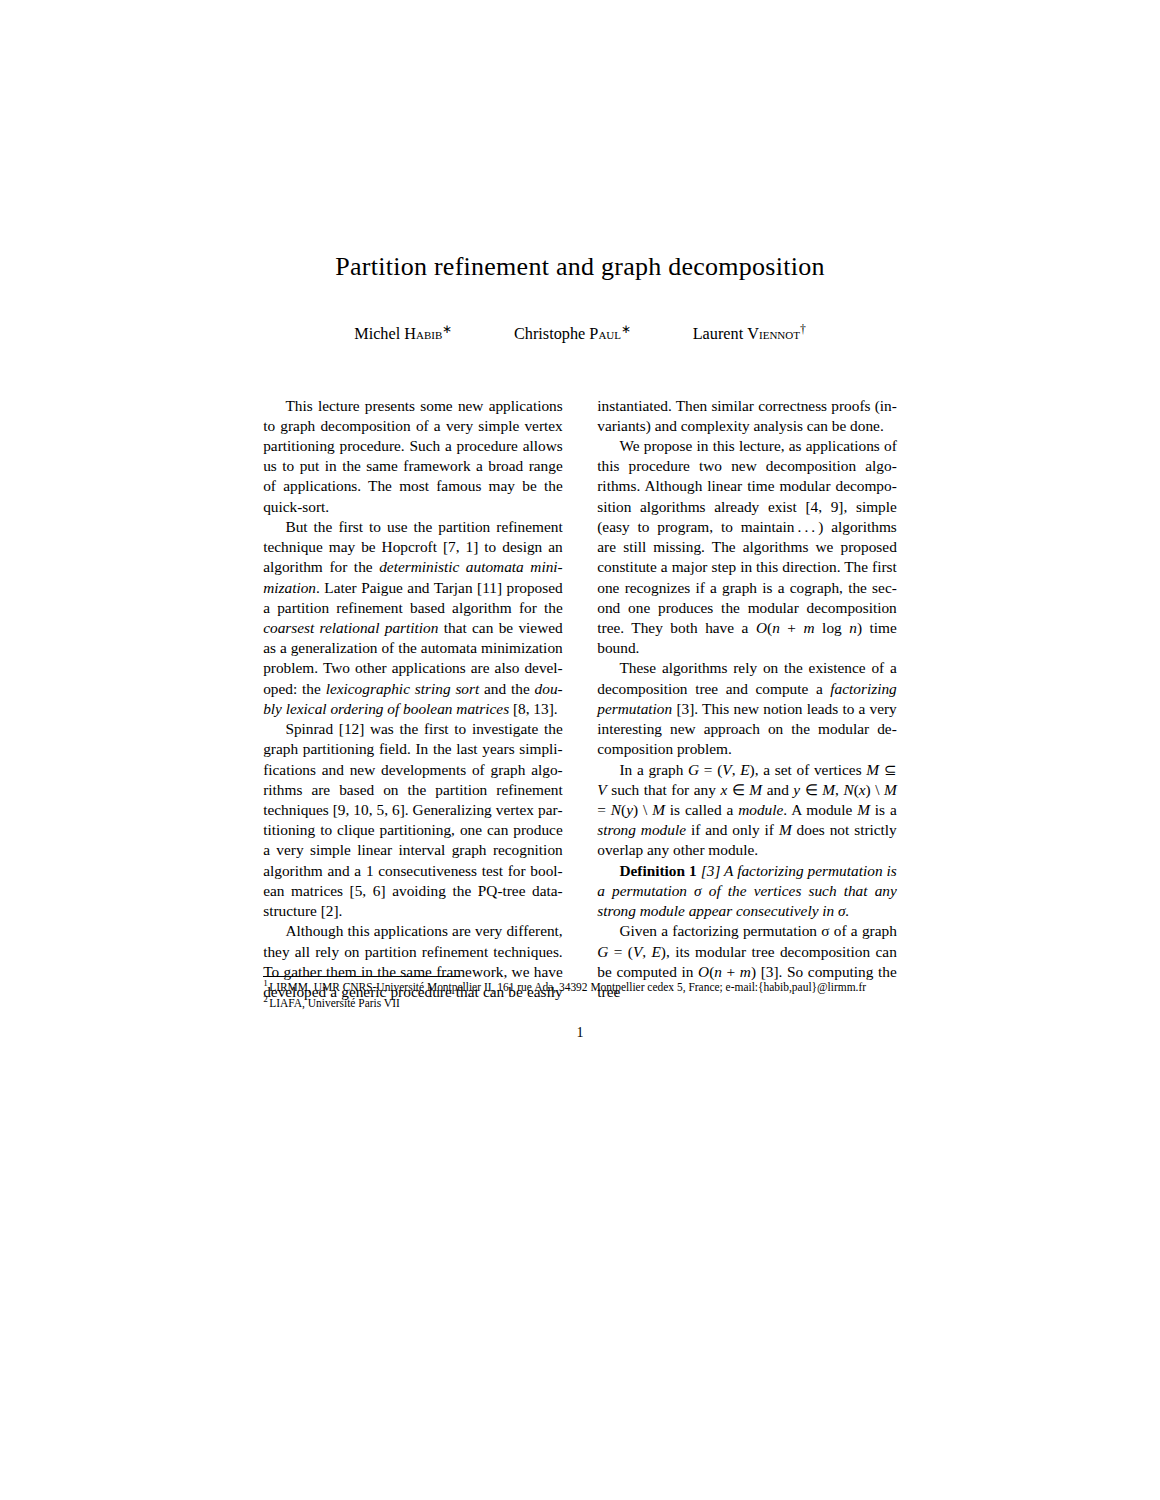Partition refinement and graph decomposition
Michel Habib∗ Christophe Paul∗ Laurent Viennot†
This lecture presents some new applications to graph decomposition of a very simple vertex partitioning procedure. Such a procedure allows us to put in the same framework a broad range of applications. The most famous may be the quick-sort.
But the first to use the partition refinement technique may be Hopcroft [7, 1] to design an algorithm for the deterministic automata minimization. Later Paigue and Tarjan [11] proposed a partition refinement based algorithm for the coarsest relational partition that can be viewed as a generalization of the automata minimization problem. Two other applications are also developed: the lexicographic string sort and the doubly lexical ordering of boolean matrices [8, 13].
Spinrad [12] was the first to investigate the graph partitioning field. In the last years simplifications and new developments of graph algorithms are based on the partition refinement techniques [9, 10, 5, 6]. Generalizing vertex partitioning to clique partitioning, one can produce a very simple linear interval graph recognition algorithm and a 1 consecutiveness test for boolean matrices [5, 6] avoiding the PQ-tree data-structure [2].
Although this applications are very different, they all rely on partition refinement techniques. To gather them in the same framework, we have developed a generic procedure that can be easily instantiated. Then similar correctness proofs (invariants) and complexity analysis can be done.
We propose in this lecture, as applications of this procedure two new decomposition algorithms. Although linear time modular decomposition algorithms already exist [4, 9], simple (easy to program, to maintain . . . ) algorithms are still missing. The algorithms we proposed constitute a major step in this direction. The first one recognizes if a graph is a cograph, the second one produces the modular decomposition tree. They both have a O(n + m log n) time bound.
These algorithms rely on the existence of a decomposition tree and compute a factorizing permutation [3]. This new notion leads to a very interesting new approach on the modular decomposition problem.
In a graph G = (V, E), a set of vertices M ⊆ V such that for any x ∈ M and y ∈ M, N(x) \ M = N(y) \ M is called a module. A module M is a strong module if and only if M does not strictly overlap any other module.
Definition 1 [3] A factorizing permutation is a permutation σ of the vertices such that any strong module appear consecutively in σ.
Given a factorizing permutation σ of a graph G = (V, E), its modular tree decomposition can be computed in O(n + m) [3]. So computing the tree
1LIRMM, UMR CNRS-Université Montpellier II, 161 rue Ada, 34392 Montpellier cedex 5, France; e-mail:{habib,paul}@lirmm.fr
2LIAFA, Université Paris VII
1